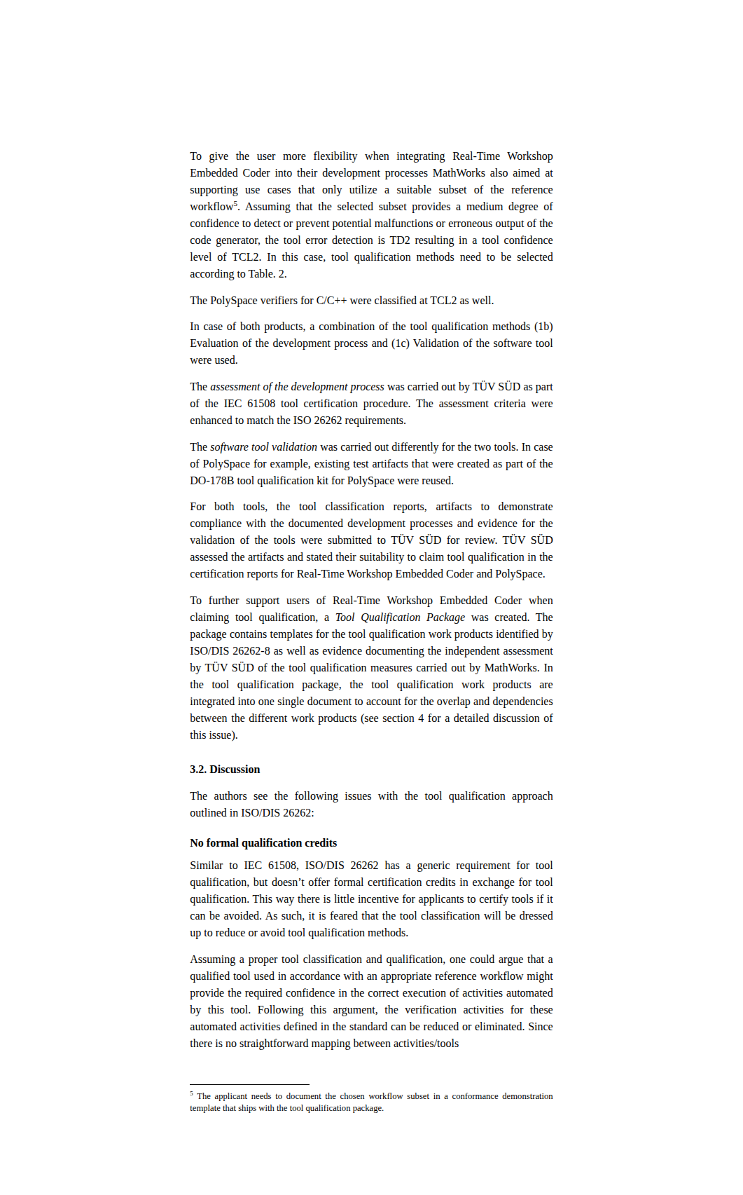To give the user more flexibility when integrating Real-Time Workshop Embedded Coder into their development processes MathWorks also aimed at supporting use cases that only utilize a suitable subset of the reference workflow5. Assuming that the selected subset provides a medium degree of confidence to detect or prevent potential malfunctions or erroneous output of the code generator, the tool error detection is TD2 resulting in a tool confidence level of TCL2. In this case, tool qualification methods need to be selected according to Table. 2.
The PolySpace verifiers for C/C++ were classified at TCL2 as well.
In case of both products, a combination of the tool qualification methods (1b) Evaluation of the development process and (1c) Validation of the software tool were used.
The assessment of the development process was carried out by TÜV SÜD as part of the IEC 61508 tool certification procedure. The assessment criteria were enhanced to match the ISO 26262 requirements.
The software tool validation was carried out differently for the two tools. In case of PolySpace for example, existing test artifacts that were created as part of the DO-178B tool qualification kit for PolySpace were reused.
For both tools, the tool classification reports, artifacts to demonstrate compliance with the documented development processes and evidence for the validation of the tools were submitted to TÜV SÜD for review. TÜV SÜD assessed the artifacts and stated their suitability to claim tool qualification in the certification reports for Real-Time Workshop Embedded Coder and PolySpace.
To further support users of Real-Time Workshop Embedded Coder when claiming tool qualification, a Tool Qualification Package was created. The package contains templates for the tool qualification work products identified by ISO/DIS 26262-8 as well as evidence documenting the independent assessment by TÜV SÜD of the tool qualification measures carried out by MathWorks. In the tool qualification package, the tool qualification work products are integrated into one single document to account for the overlap and dependencies between the different work products (see section 4 for a detailed discussion of this issue).
3.2. Discussion
The authors see the following issues with the tool qualification approach outlined in ISO/DIS 26262:
No formal qualification credits
Similar to IEC 61508, ISO/DIS 26262 has a generic requirement for tool qualification, but doesn’t offer formal certification credits in exchange for tool qualification. This way there is little incentive for applicants to certify tools if it can be avoided. As such, it is feared that the tool classification will be dressed up to reduce or avoid tool qualification methods.
Assuming a proper tool classification and qualification, one could argue that a qualified tool used in accordance with an appropriate reference workflow might provide the required confidence in the correct execution of activities automated by this tool. Following this argument, the verification activities for these automated activities defined in the standard can be reduced or eliminated. Since there is no straightforward mapping between activities/tools
5 The applicant needs to document the chosen workflow subset in a conformance demonstration template that ships with the tool qualification package.